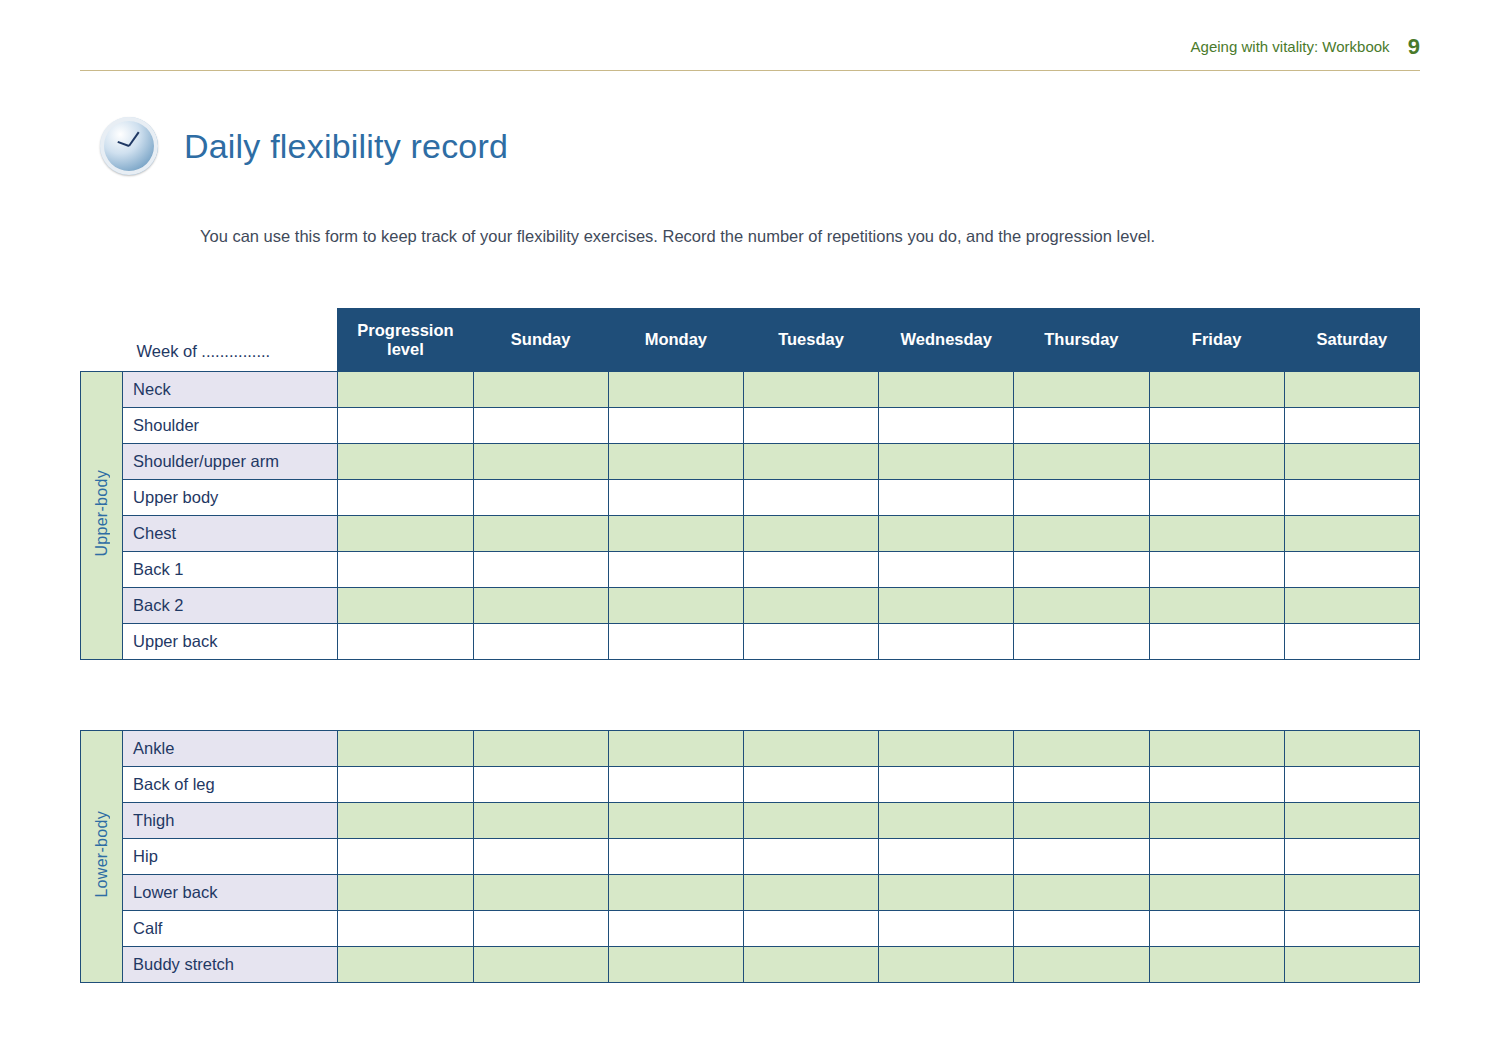Ageing with vitality: Workbook 9
Daily flexibility record
You can use this form to keep track of your flexibility exercises. Record the number of repetitions you do, and the progression level.
| | Week of ............... | Progression level | Sunday | Monday | Tuesday | Wednesday | Thursday | Friday | Saturday |
| --- | --- | --- | --- | --- | --- | --- | --- | --- | --- |
| Upper-body | Neck | | | | | | | | |
| Shoulder | | | | | | | | |
| Shoulder/upper arm | | | | | | | | |
| Upper body | | | | | | | | |
| Chest | | | | | | | | |
| Back 1 | | | | | | | | |
| Back 2 | | | | | | | | |
| Upper back | | | | | | | | |
| Lower-body | Ankle | | | | | | | | |
| Back of leg | | | | | | | | |
| Thigh | | | | | | | | |
| Hip | | | | | | | | |
| Lower back | | | | | | | | |
| Calf | | | | | | | | |
| Buddy stretch | | | | | | | | |